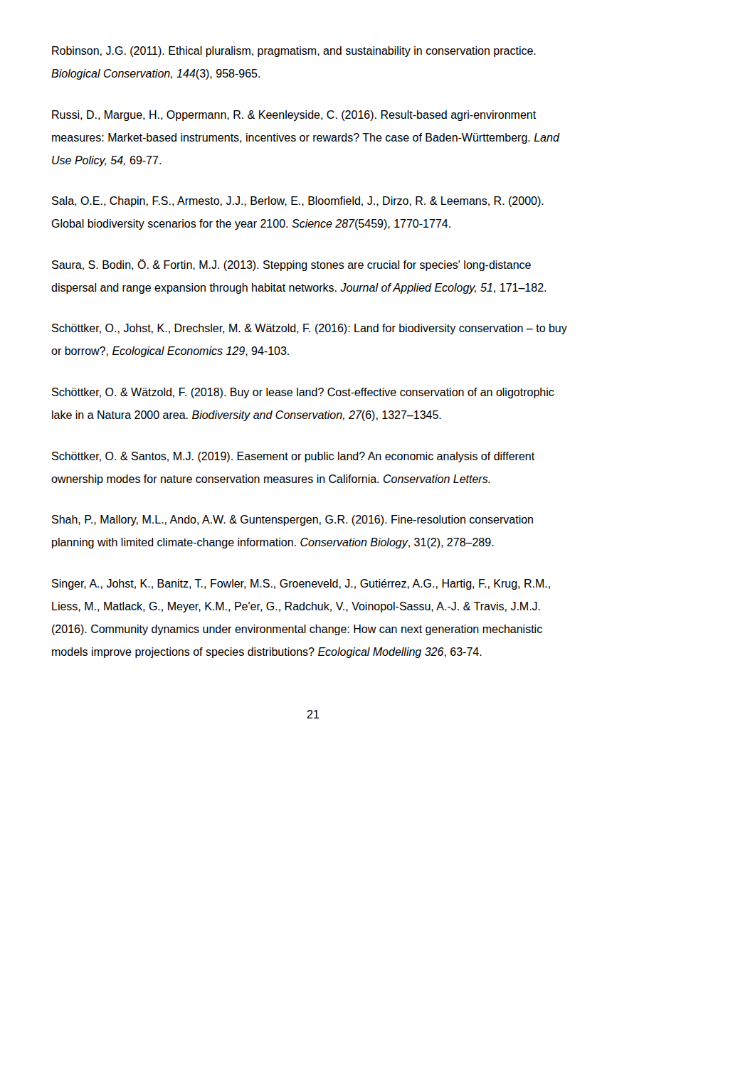Robinson, J.G. (2011). Ethical pluralism, pragmatism, and sustainability in conservation practice. Biological Conservation, 144(3), 958-965.
Russi, D., Margue, H., Oppermann, R. & Keenleyside, C. (2016). Result-based agri-environment measures: Market-based instruments, incentives or rewards? The case of Baden-Württemberg. Land Use Policy, 54, 69-77.
Sala, O.E., Chapin, F.S., Armesto, J.J., Berlow, E., Bloomfield, J., Dirzo, R. & Leemans, R. (2000). Global biodiversity scenarios for the year 2100. Science 287(5459), 1770-1774.
Saura, S. Bodin, Ö. & Fortin, M.J. (2013). Stepping stones are crucial for species' long-distance dispersal and range expansion through habitat networks. Journal of Applied Ecology, 51, 171–182.
Schöttker, O., Johst, K., Drechsler, M. & Wätzold, F. (2016): Land for biodiversity conservation – to buy or borrow?, Ecological Economics 129, 94-103.
Schöttker, O. & Wätzold, F. (2018). Buy or lease land? Cost-effective conservation of an oligotrophic lake in a Natura 2000 area. Biodiversity and Conservation, 27(6), 1327–1345.
Schöttker, O. & Santos, M.J. (2019). Easement or public land? An economic analysis of different ownership modes for nature conservation measures in California. Conservation Letters.
Shah, P., Mallory, M.L., Ando, A.W. & Guntenspergen, G.R. (2016). Fine-resolution conservation planning with limited climate-change information. Conservation Biology, 31(2), 278–289.
Singer, A., Johst, K., Banitz, T., Fowler, M.S., Groeneveld, J., Gutiérrez, A.G., Hartig, F., Krug, R.M., Liess, M., Matlack, G., Meyer, K.M., Pe'er, G., Radchuk, V., Voinopol-Sassu, A.-J. & Travis, J.M.J. (2016). Community dynamics under environmental change: How can next generation mechanistic models improve projections of species distributions? Ecological Modelling 326, 63-74.
21